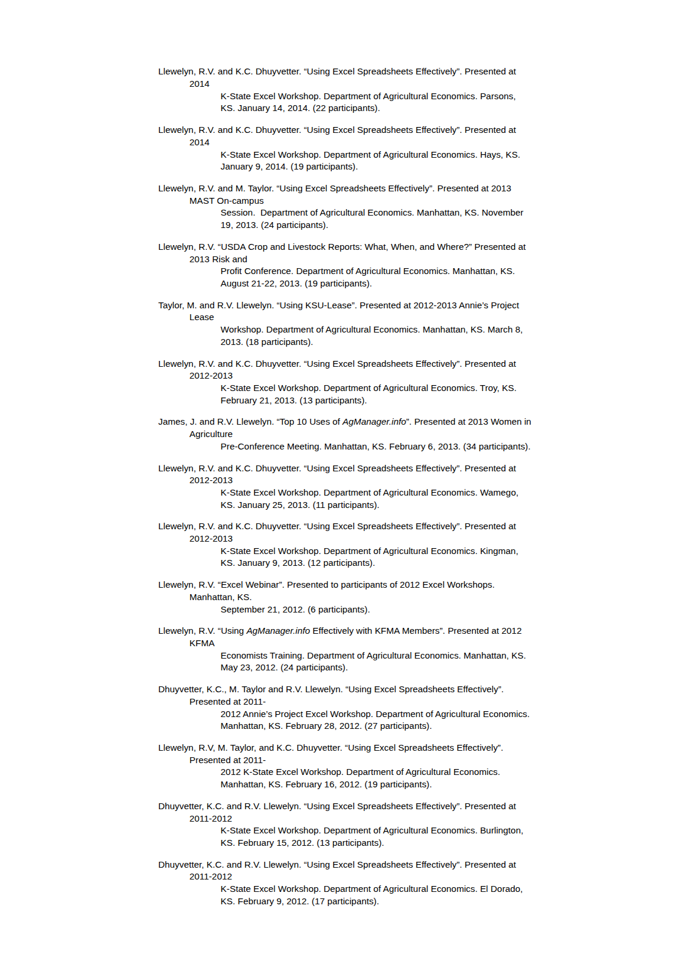Llewelyn, R.V. and K.C. Dhuyvetter. “Using Excel Spreadsheets Effectively”. Presented at 2014 K-State Excel Workshop. Department of Agricultural Economics. Parsons, KS. January 14, 2014. (22 participants).
Llewelyn, R.V. and K.C. Dhuyvetter. “Using Excel Spreadsheets Effectively”. Presented at 2014 K-State Excel Workshop. Department of Agricultural Economics. Hays, KS. January 9, 2014. (19 participants).
Llewelyn, R.V. and M. Taylor. “Using Excel Spreadsheets Effectively”. Presented at 2013 MAST On-campus Session. Department of Agricultural Economics. Manhattan, KS. November 19, 2013. (24 participants).
Llewelyn, R.V. “USDA Crop and Livestock Reports: What, When, and Where?” Presented at 2013 Risk and Profit Conference. Department of Agricultural Economics. Manhattan, KS. August 21-22, 2013. (19 participants).
Taylor, M. and R.V. Llewelyn. “Using KSU-Lease”. Presented at 2012-2013 Annie’s Project Lease Workshop. Department of Agricultural Economics. Manhattan, KS. March 8, 2013. (18 participants).
Llewelyn, R.V. and K.C. Dhuyvetter. “Using Excel Spreadsheets Effectively”. Presented at 2012-2013 K-State Excel Workshop. Department of Agricultural Economics. Troy, KS. February 21, 2013. (13 participants).
James, J. and R.V. Llewelyn. “Top 10 Uses of AgManager.info”. Presented at 2013 Women in Agriculture Pre-Conference Meeting. Manhattan, KS. February 6, 2013. (34 participants).
Llewelyn, R.V. and K.C. Dhuyvetter. “Using Excel Spreadsheets Effectively”. Presented at 2012-2013 K-State Excel Workshop. Department of Agricultural Economics. Wamego, KS. January 25, 2013. (11 participants).
Llewelyn, R.V. and K.C. Dhuyvetter. “Using Excel Spreadsheets Effectively”. Presented at 2012-2013 K-State Excel Workshop. Department of Agricultural Economics. Kingman, KS. January 9, 2013. (12 participants).
Llewelyn, R.V. “Excel Webinar”. Presented to participants of 2012 Excel Workshops. Manhattan, KS. September 21, 2012. (6 participants).
Llewelyn, R.V. “Using AgManager.info Effectively with KFMA Members”. Presented at 2012 KFMA Economists Training. Department of Agricultural Economics. Manhattan, KS. May 23, 2012. (24 participants).
Dhuyvetter, K.C., M. Taylor and R.V. Llewelyn. “Using Excel Spreadsheets Effectively”. Presented at 2011- 2012 Annie’s Project Excel Workshop. Department of Agricultural Economics. Manhattan, KS. February 28, 2012. (27 participants).
Llewelyn, R.V, M. Taylor, and K.C. Dhuyvetter. “Using Excel Spreadsheets Effectively”. Presented at 2011- 2012 K-State Excel Workshop. Department of Agricultural Economics. Manhattan, KS. February 16, 2012. (19 participants).
Dhuyvetter, K.C. and R.V. Llewelyn. “Using Excel Spreadsheets Effectively”. Presented at 2011-2012 K-State Excel Workshop. Department of Agricultural Economics. Burlington, KS. February 15, 2012. (13 participants).
Dhuyvetter, K.C. and R.V. Llewelyn. “Using Excel Spreadsheets Effectively”. Presented at 2011-2012 K-State Excel Workshop. Department of Agricultural Economics. El Dorado, KS. February 9, 2012. (17 participants).